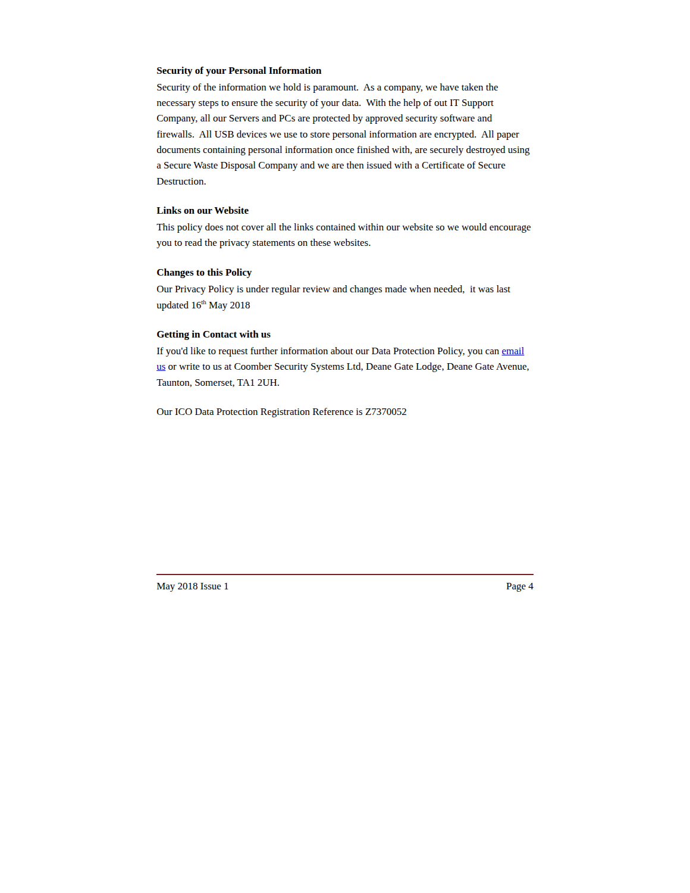Security of your Personal Information
Security of the information we hold is paramount. As a company, we have taken the necessary steps to ensure the security of your data. With the help of out IT Support Company, all our Servers and PCs are protected by approved security software and firewalls. All USB devices we use to store personal information are encrypted. All paper documents containing personal information once finished with, are securely destroyed using a Secure Waste Disposal Company and we are then issued with a Certificate of Secure Destruction.
Links on our Website
This policy does not cover all the links contained within our website so we would encourage you to read the privacy statements on these websites.
Changes to this Policy
Our Privacy Policy is under regular review and changes made when needed, it was last updated 16th May 2018
Getting in Contact with us
If you'd like to request further information about our Data Protection Policy, you can email us or write to us at Coomber Security Systems Ltd, Deane Gate Lodge, Deane Gate Avenue, Taunton, Somerset, TA1 2UH.
Our ICO Data Protection Registration Reference is Z7370052
May 2018 Issue 1 Page 4